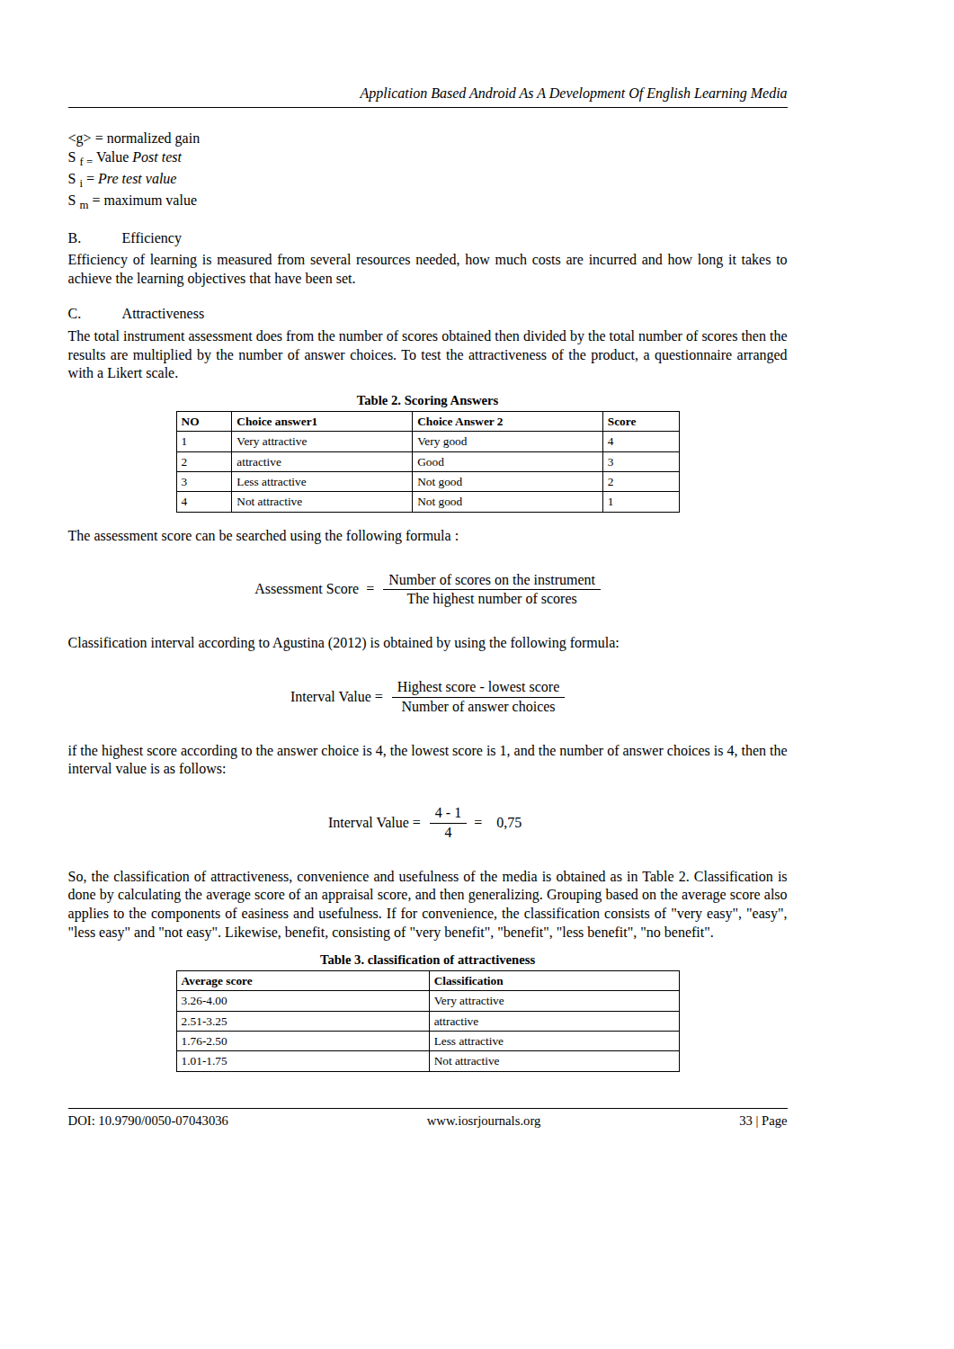Application Based Android As A Development Of English Learning Media
<g> = normalized gain
S f = Value Post test
S i = Pre test value
S m = maximum value
B. Efficiency
Efficiency of learning is measured from several resources needed, how much costs are incurred and how long it takes to achieve the learning objectives that have been set.
C. Attractiveness
The total instrument assessment does from the number of scores obtained then divided by the total number of scores then the results are multiplied by the number of answer choices. To test the attractiveness of the product, a questionnaire arranged with a Likert scale.
Table 2. Scoring Answers
| NO | Choice answer1 | Choice Answer 2 | Score |
| --- | --- | --- | --- |
| 1 | Very attractive | Very good | 4 |
| 2 | attractive | Good | 3 |
| 3 | Less attractive | Not good | 2 |
| 4 | Not attractive | Not good | 1 |
The assessment score can be searched using the following formula :
Assessment Score = Number of scores on the instrument The highest number of scores
Classification interval according to Agustina (2012) is obtained by using the following formula:
Interval Value = Highest score - lowest score Number of answer choices
if the highest score according to the answer choice is 4, the lowest score is 1, and the number of answer choices is 4, then the interval value is as follows:
Interval Value = 4 - 1 4 = 0,75
So, the classification of attractiveness, convenience and usefulness of the media is obtained as in Table 2. Classification is done by calculating the average score of an appraisal score, and then generalizing. Grouping based on the average score also applies to the components of easiness and usefulness. If for convenience, the classification consists of "very easy", "easy", "less easy" and "not easy". Likewise, benefit, consisting of "very benefit", "benefit", "less benefit", "no benefit".
Table 3. classification of attractiveness
| Average score | Classification |
| --- | --- |
| 3.26-4.00 | Very attractive |
| 2.51-3.25 | attractive |
| 1.76-2.50 | Less attractive |
| 1.01-1.75 | Not attractive |
DOI: 10.9790/0050-07043036 www.iosrjournals.org 33 | Page